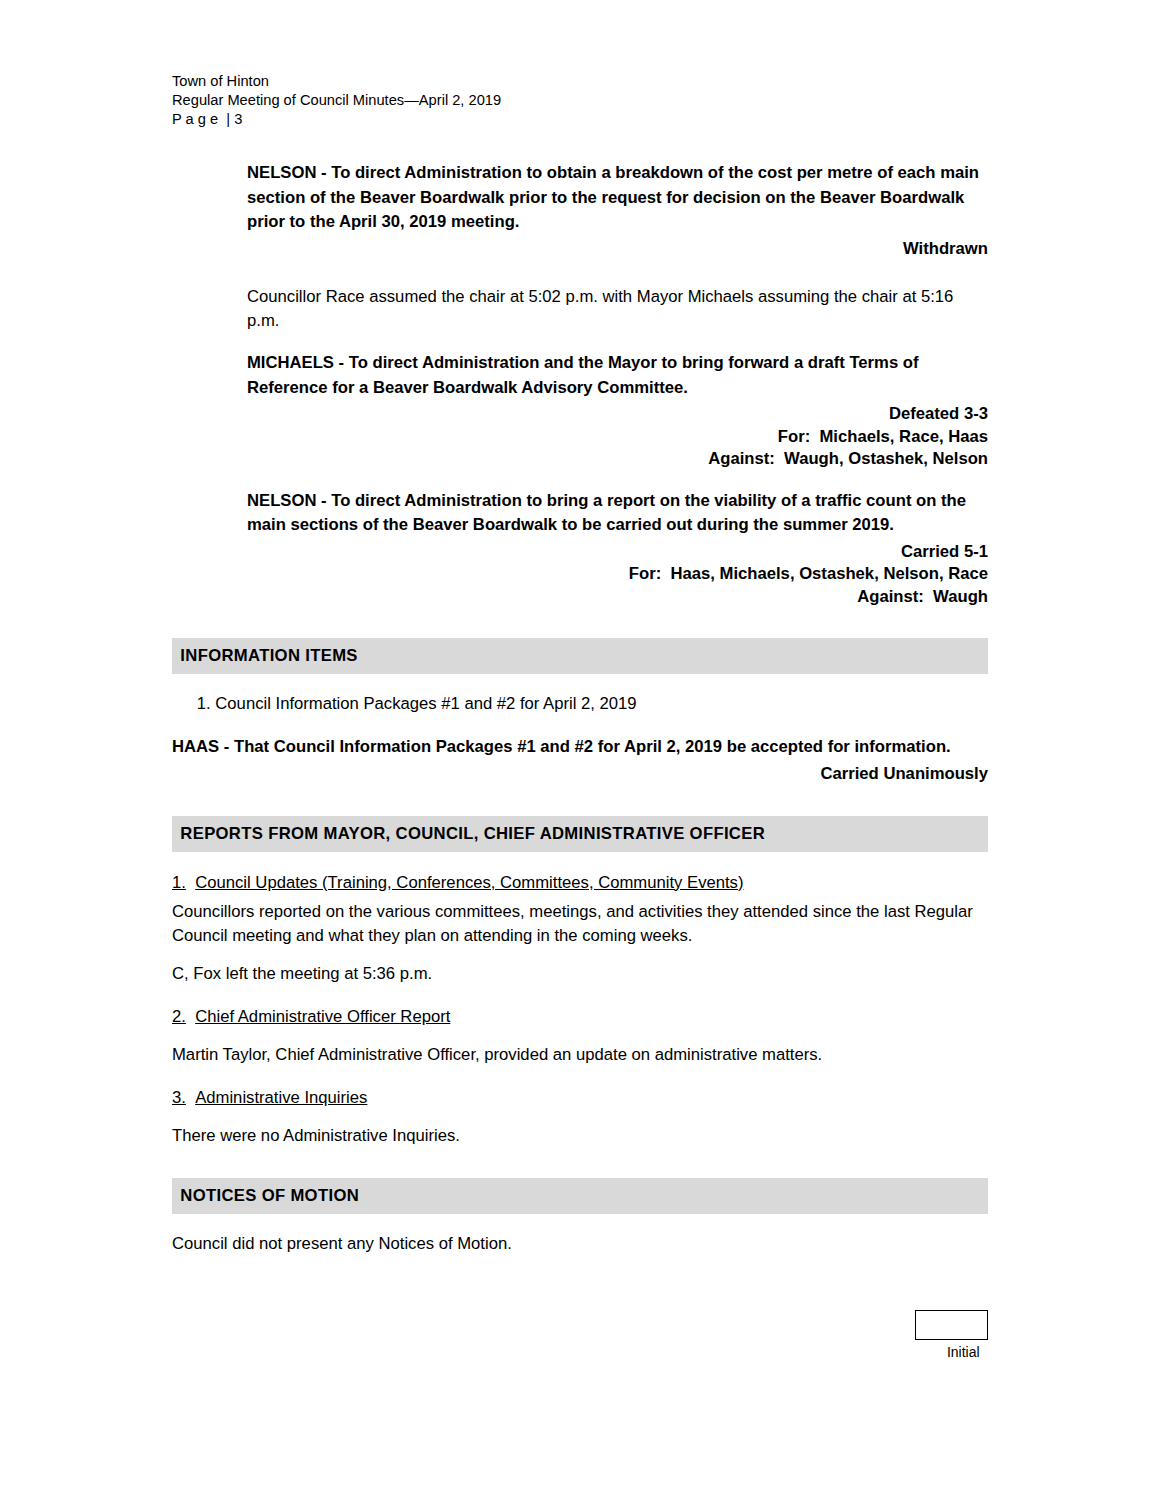Town of Hinton
Regular Meeting of Council Minutes—April 2, 2019
P a g e | 3
NELSON - To direct Administration to obtain a breakdown of the cost per metre of each main section of the Beaver Boardwalk prior to the request for decision on the Beaver Boardwalk prior to the April 30, 2019 meeting.
Withdrawn
Councillor Race assumed the chair at 5:02 p.m. with Mayor Michaels assuming the chair at 5:16 p.m.
MICHAELS - To direct Administration and the Mayor to bring forward a draft Terms of Reference for a Beaver Boardwalk Advisory Committee.
Defeated 3-3
For: Michaels, Race, Haas
Against: Waugh, Ostashek, Nelson
NELSON - To direct Administration to bring a report on the viability of a traffic count on the main sections of the Beaver Boardwalk to be carried out during the summer 2019.
Carried 5-1
For: Haas, Michaels, Ostashek, Nelson, Race
Against: Waugh
INFORMATION ITEMS
Council Information Packages #1 and #2 for April 2, 2019
HAAS - That Council Information Packages #1 and #2 for April 2, 2019 be accepted for information.
Carried Unanimously
REPORTS FROM MAYOR, COUNCIL, CHIEF ADMINISTRATIVE OFFICER
1. Council Updates (Training, Conferences, Committees, Community Events)
Councillors reported on the various committees, meetings, and activities they attended since the last Regular Council meeting and what they plan on attending in the coming weeks.
C, Fox left the meeting at 5:36 p.m.
2. Chief Administrative Officer Report
Martin Taylor, Chief Administrative Officer, provided an update on administrative matters.
3. Administrative Inquiries
There were no Administrative Inquiries.
NOTICES OF MOTION
Council did not present any Notices of Motion.
    Initial